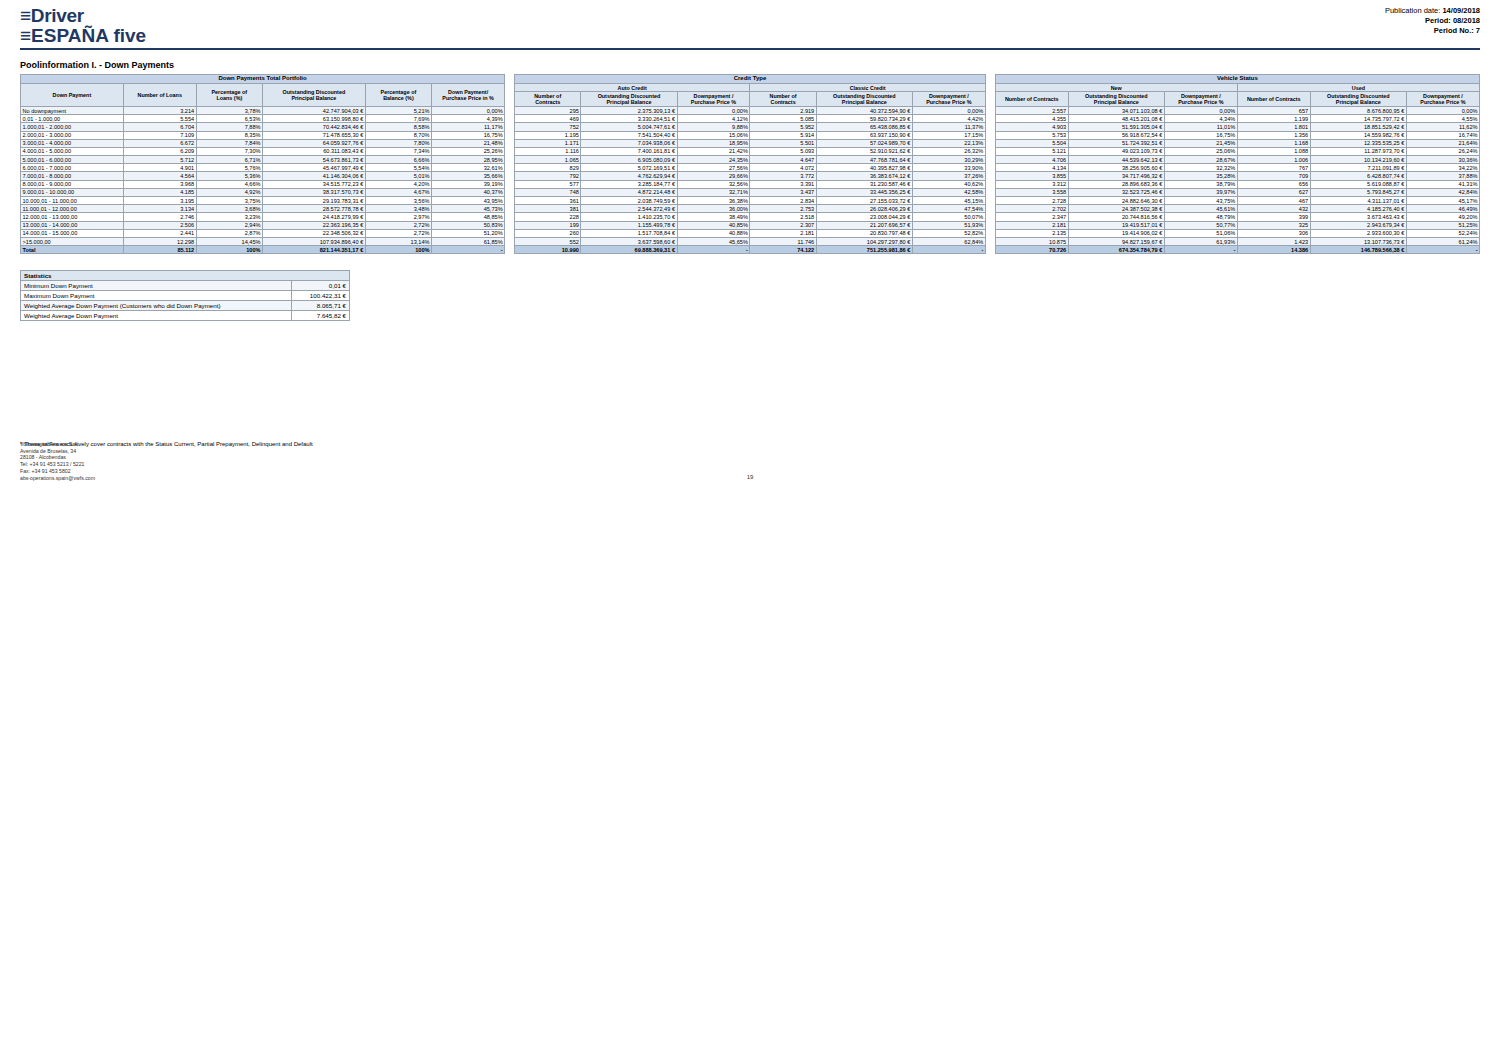≡Driver ≡ESPAÑA five
Publication date: 14/09/2018
Period: 08/2018
Period No.: 7
Poolinformation I. - Down Payments
| Down Payments Total Portfolio | | Credit Type | | Vehicle Status |
| --- | --- | --- | --- | --- |
| Down Payment | Number of Loans | Percentage of Loans (%) | Outstanding Discounted Principal Balance | Percentage of Balance (%) | Down Payment/ Purchase Price in % | | Auto Credit | Classic Credit | | New | Used |
| | Number of Contracts | Outstanding Discounted Principal Balance | Downpayment / Purchase Price % | Number of Contracts | Outstanding Discounted Principal Balance | Downpayment / Purchase Price % | | Number of Contracts | Outstanding Discounted Principal Balance | Downpayment / Purchase Price % | Number of Contracts | Outstanding Discounted Principal Balance | Downpayment / Purchase Price % |
| No downpayment | 3.214 | 3,78% | 42.747.904,03 € | 5,21% | 0,00% | | 295 | 2.375.309,13 € | 0,00% | 2.919 | 40.372.594,90 € | 0,00% | | 2.557 | 34.071.103,08 € | 0,00% | 657 | 8.676.800,95 € | 0,00% |
| 0,01 - 1.000,00 | 5.554 | 6,53% | 63.150.998,80 € | 7,69% | 4,39% | | 469 | 3.330.264,51 € | 4,12% | 5.085 | 59.820.734,29 € | 4,42% | | 4.355 | 48.415.201,08 € | 4,34% | 1.199 | 14.735.797,72 € | 4,55% |
| 1.000,01 - 2.000,00 | 6.704 | 7,88% | 70.442.834,46 € | 8,58% | 11,17% | | 752 | 5.004.747,61 € | 9,88% | 5.952 | 65.438.086,85 € | 11,37% | | 4.903 | 51.591.305,04 € | 11,01% | 1.801 | 18.851.529,42 € | 11,62% |
| 2.000,01 - 3.000,00 | 7.109 | 8,35% | 71.478.655,30 € | 8,70% | 16,75% | | 1.195 | 7.541.504,40 € | 15,06% | 5.914 | 63.937.150,90 € | 17,15% | | 5.753 | 56.918.672,54 € | 16,75% | 1.356 | 14.559.982,76 € | 16,74% |
| 3.000,01 - 4.000,00 | 6.672 | 7,84% | 64.059.927,76 € | 7,80% | 21,48% | | 1.171 | 7.034.938,06 € | 18,95% | 5.501 | 57.024.989,70 € | 22,13% | | 5.504 | 51.724.392,51 € | 21,45% | 1.168 | 12.335.535,25 € | 21,64% |
| 4.000,01 - 5.000,00 | 6.209 | 7,30% | 60.311.083,43 € | 7,34% | 25,26% | | 1.116 | 7.400.161,81 € | 21,42% | 5.093 | 52.910.921,62 € | 26,32% | | 5.121 | 49.023.109,73 € | 25,06% | 1.088 | 11.287.973,70 € | 26,24% |
| 5.000,01 - 6.000,00 | 5.712 | 6,71% | 54.673.861,73 € | 6,66% | 28,95% | | 1.065 | 6.905.080,09 € | 24,35% | 4.647 | 47.768.781,64 € | 30,29% | | 4.706 | 44.539.642,13 € | 28,67% | 1.006 | 10.134.219,60 € | 30,36% |
| 6.000,01 - 7.000,00 | 4.901 | 5,76% | 45.467.997,49 € | 5,54% | 32,61% | | 829 | 5.072.169,51 € | 27,56% | 4.072 | 40.395.827,98 € | 33,90% | | 4.134 | 38.256.905,60 € | 32,32% | 767 | 7.211.091,89 € | 34,22% |
| 7.000,01 - 8.000,00 | 4.564 | 5,36% | 41.146.304,06 € | 5,01% | 35,66% | | 792 | 4.762.629,94 € | 29,66% | 3.772 | 36.383.674,12 € | 37,26% | | 3.855 | 34.717.496,32 € | 35,28% | 709 | 6.428.807,74 € | 37,88% |
| 8.000,01 - 9.000,00 | 3.968 | 4,66% | 34.515.772,23 € | 4,20% | 39,19% | | 577 | 3.285.184,77 € | 32,56% | 3.391 | 31.230.587,46 € | 40,62% | | 3.312 | 28.896.683,36 € | 38,79% | 656 | 5.619.088,87 € | 41,31% |
| 9.000,01 - 10.000,00 | 4.185 | 4,92% | 38.317.570,73 € | 4,67% | 40,37% | | 748 | 4.872.214,48 € | 32,71% | 3.437 | 33.445.356,25 € | 42,58% | | 3.558 | 32.523.725,46 € | 39,97% | 627 | 5.793.845,27 € | 42,84% |
| 10.000,01 - 11.000,00 | 3.195 | 3,75% | 29.193.783,31 € | 3,56% | 43,95% | | 361 | 2.038.749,59 € | 36,38% | 2.834 | 27.155.033,72 € | 45,15% | | 2.728 | 24.882.646,30 € | 43,75% | 467 | 4.311.137,01 € | 45,17% |
| 11.000,01 - 12.000,00 | 3.134 | 3,68% | 28.572.778,78 € | 3,48% | 45,73% | | 381 | 2.544.372,49 € | 36,00% | 2.753 | 26.028.406,29 € | 47,54% | | 2.702 | 24.387.502,38 € | 45,61% | 432 | 4.185.276,40 € | 46,49% |
| 12.000,01 - 13.000,00 | 2.746 | 3,23% | 24.418.279,99 € | 2,97% | 48,85% | | 228 | 1.410.235,70 € | 38,49% | 2.518 | 23.008.044,29 € | 50,07% | | 2.347 | 20.744.816,56 € | 48,79% | 399 | 3.673.463,43 € | 49,20% |
| 13.000,01 - 14.000,00 | 2.506 | 2,94% | 22.363.196,35 € | 2,72% | 50,83% | | 199 | 1.155.499,78 € | 40,85% | 2.307 | 21.207.696,57 € | 51,93% | | 2.181 | 19.419.517,01 € | 50,77% | 325 | 2.943.679,34 € | 51,25% |
| 14.000,01 - 15.000,00 | 2.441 | 2,87% | 22.348.506,32 € | 2,72% | 51,20% | | 260 | 1.517.708,84 € | 40,88% | 2.181 | 20.830.797,48 € | 52,82% | | 2.135 | 19.414.906,02 € | 51,06% | 306 | 2.933.600,30 € | 52,24% |
| >15.000,00 | 12.298 | 14,45% | 107.934.896,40 € | 13,14% | 61,85% | | 552 | 3.637.598,60 € | 45,65% | 11.746 | 104.297.297,80 € | 62,84% | | 10.875 | 94.827.159,67 € | 61,93% | 1.423 | 13.107.736,73 € | 61,24% |
| Total | 85.112 | 100% | 821.144.351,17 € | 100% | - | | 10.990 | 69.888.369,31 € | - | 74.122 | 751.255.981,86 € | - | | 70.726 | 674.354.784,79 € | - | 14.386 | 146.789.566,38 € | - |
| Statistics |
| --- |
| Minimum Down Payment | 0,01 € |
| Maximum Down Payment | 100.422,31 € |
| Weighted Average Down Payment (Customers who did Down Payment) | 8.065,71 € |
| Weighted Average Down Payment | 7.645,82 € |
* These tables exclusively cover contracts with the Status Current, Partial Prepayment, Delinquent and Default
Volkswagen Finance S.A.
Avenida de Bruselas, 34
28108 - Alcobendas
Tel: +34 91 453 5213 / 5221
Fax: +34 91 453 5802
abs-operations.spain@vwfs.com
19